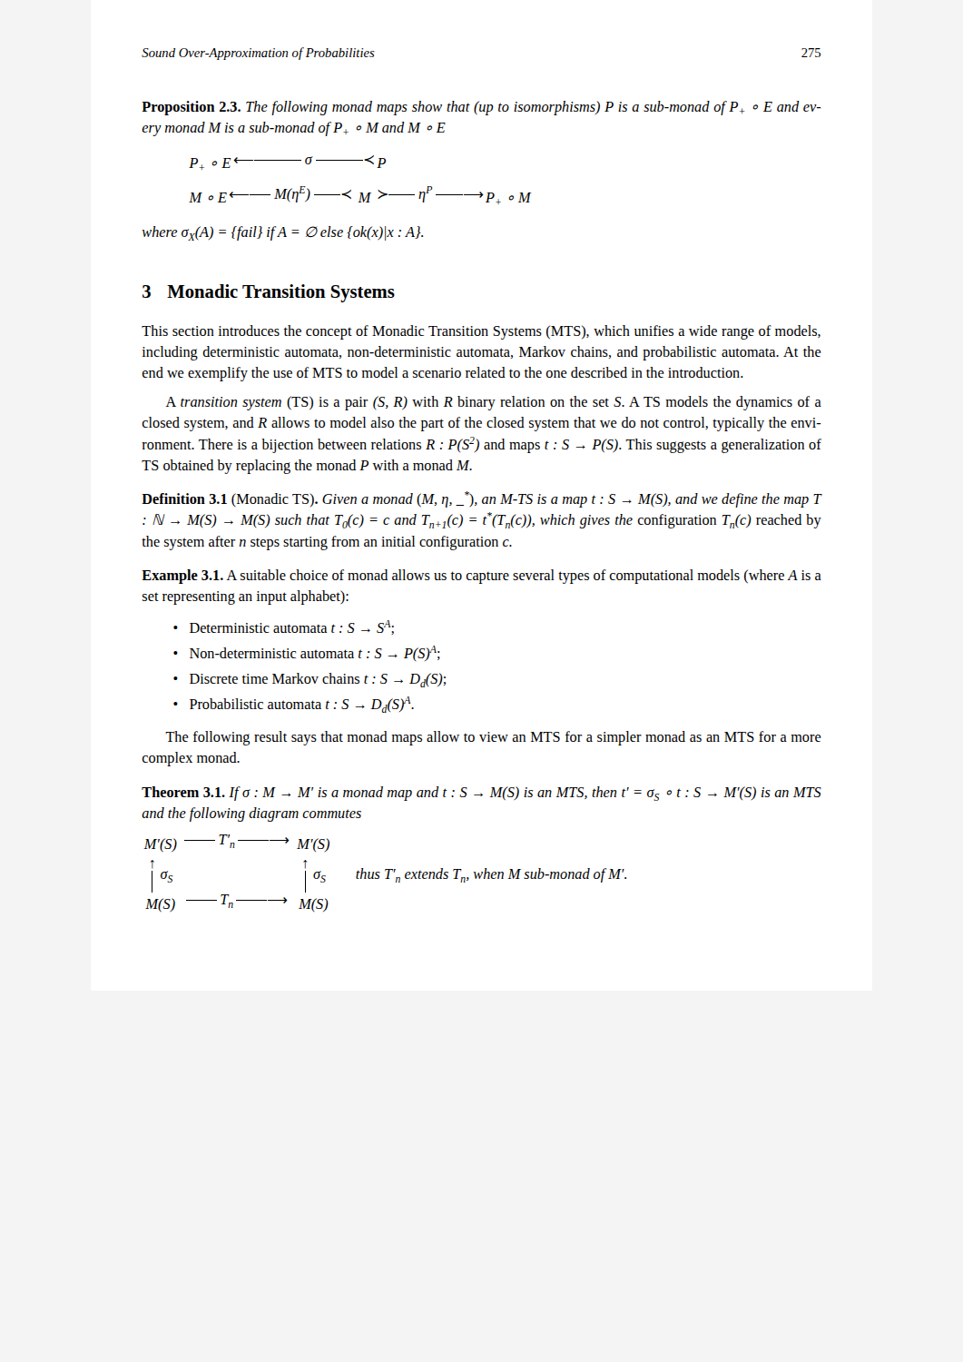Sound Over-Approximation of Probabilities 275
Proposition 2.3. The following monad maps show that (up to isomorphisms) P is a sub-monad of P+ ∘ E and every monad M is a sub-monad of P+ ∘ M and M ∘ E
P+ ∘ E ⟵ σ ≺ P
M ∘ E ⟵ M(ηE) ≺ M ≻ ηP ⟶ P+ ∘ M
where σX(A) = {fail} if A = ∅ else {ok(x)|x : A}.
3 Monadic Transition Systems
This section introduces the concept of Monadic Transition Systems (MTS), which unifies a wide range of models, including deterministic automata, non-deterministic automata, Markov chains, and probabilistic automata. At the end we exemplify the use of MTS to model a scenario related to the one described in the introduction.
A transition system (TS) is a pair (S, R) with R binary relation on the set S. A TS models the dynamics of a closed system, and R allows to model also the part of the closed system that we do not control, typically the environment. There is a bijection between relations R : P(S2) and maps t : S → P(S). This suggests a generalization of TS obtained by replacing the monad P with a monad M.
Definition 3.1 (Monadic TS). Given a monad (M, η, _*), an M-TS is a map t : S → M(S), and we define the map T : ℕ → M(S) → M(S) such that T0(c) = c and Tn+1(c) = t*(Tn(c)), which gives the configuration Tn(c) reached by the system after n steps starting from an initial configuration c.
Example 3.1. A suitable choice of monad allows us to capture several types of computational models (where A is a set representing an input alphabet):
Deterministic automata t : S → SA;
Non-deterministic automata t : S → P(S)A;
Discrete time Markov chains t : S → Dd(S);
Probabilistic automata t : S → Dd(S)A.
The following result says that monad maps allow to view an MTS for a simpler monad as an MTS for a more complex monad.
Theorem 3.1. If σ : M → M′ is a monad map and t : S → M(S) is an MTS, then t′ = σS ∘ t : S → M′(S) is an MTS and the following diagram commutes
M′(S)
T′n ⟶
M′(S)
↑
σS
↑
σS
M(S)
Tn ⟶
M(S)
thus T′n extends Tn, when M sub-monad of M′.